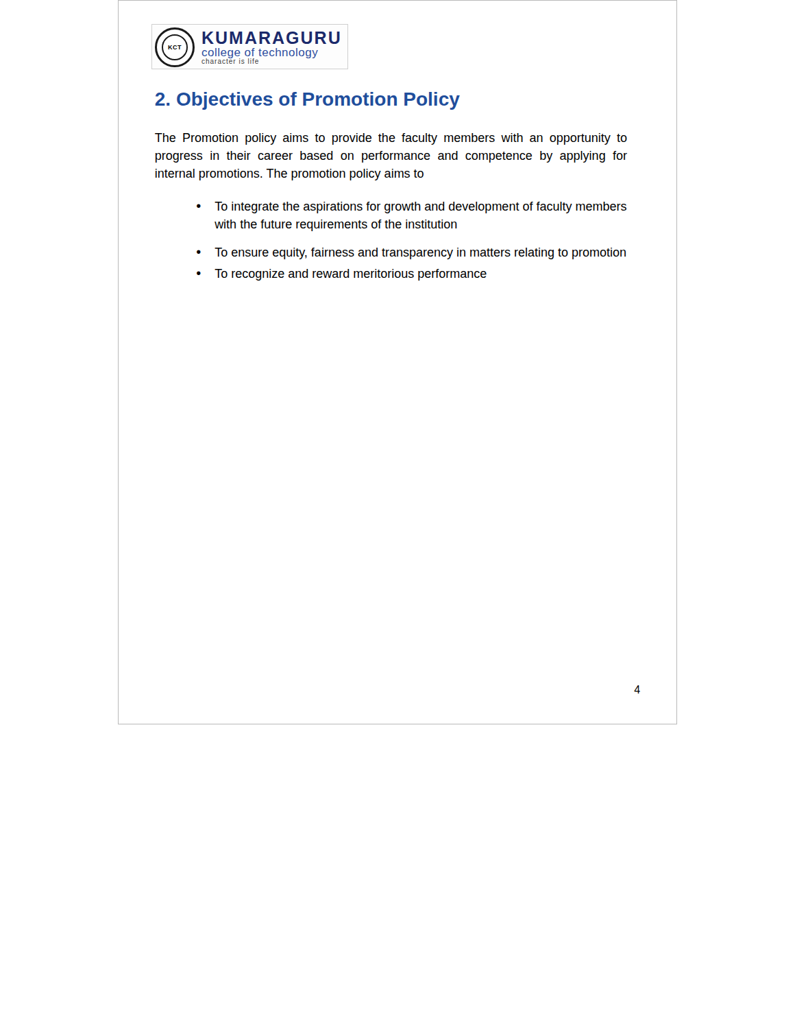KCT
KUMARAGURU
college of technology
character is life
2. Objectives of Promotion Policy
The Promotion policy aims to provide the faculty members with an opportunity to progress in their career based on performance and competence by applying for internal promotions. The promotion policy aims to
To integrate the aspirations for growth and development of faculty members with the future requirements of the institution
To ensure equity, fairness and transparency in matters relating to promotion
To recognize and reward meritorious performance
4